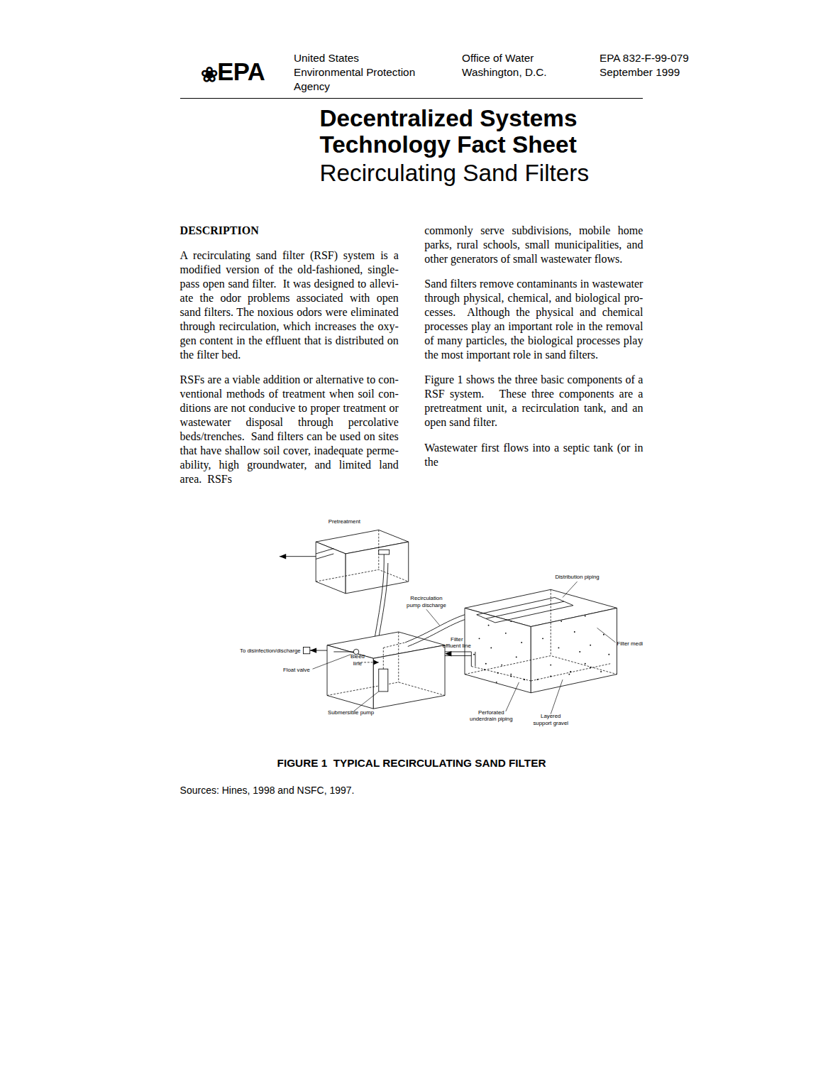❀EPA
United States
Environmental Protection
Agency
Office of Water
Washington, D.C.
EPA 832-F-99-079
September 1999
Decentralized Systems
Technology Fact Sheet
Recirculating Sand Filters
DESCRIPTION
A recirculating sand filter (RSF) system is a modified version of the old-fashioned, single-pass open sand filter. It was designed to alleviate the odor problems associated with open sand filters. The noxious odors were eliminated through recirculation, which increases the oxygen content in the effluent that is distributed on the filter bed.
RSFs are a viable addition or alternative to conventional methods of treatment when soil conditions are not conducive to proper treatment or wastewater disposal through percolative beds/trenches. Sand filters can be used on sites that have shallow soil cover, inadequate permeability, high groundwater, and limited land area. RSFs
commonly serve subdivisions, mobile home parks, rural schools, small municipalities, and other generators of small wastewater flows.
Sand filters remove contaminants in wastewater through physical, chemical, and biological processes. Although the physical and chemical processes play an important role in the removal of many particles, the biological processes play the most important role in sand filters.
Figure 1 shows the three basic components of a RSF system. These three components are a pretreatment unit, a recirculation tank, and an open sand filter.
Wastewater first flows into a septic tank (or in the
Pretreatment Float valve Bleed line To disinfection/discharge Submersible pump Recirculation pump discharge Distribution piping Filter effluent line Filter media Perforated underdrain piping Layered support gravel
FIGURE 1 TYPICAL RECIRCULATING SAND FILTER
Sources: Hines, 1998 and NSFC, 1997.